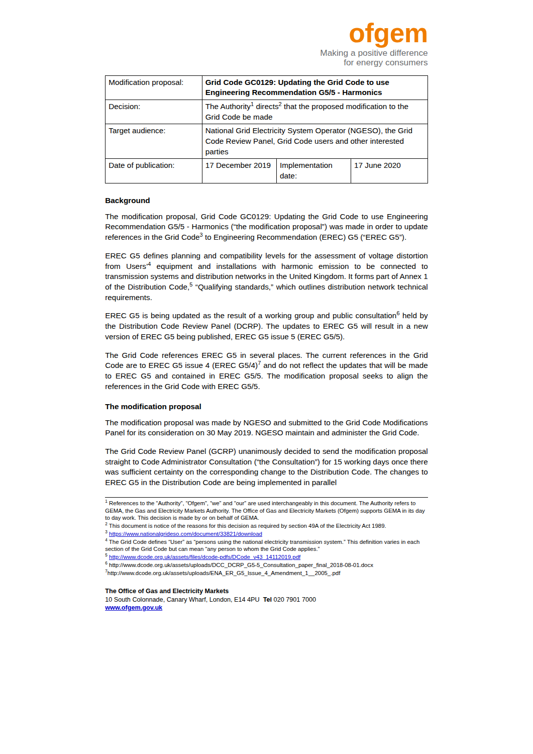ofgem Making a positive difference for energy consumers
| Modification proposal: | Grid Code GC0129: Updating the Grid Code to use Engineering Recommendation G5/5 - Harmonics |
| Decision: | The Authority 1 directs 2 that the proposed modification to the Grid Code be made |
| Target audience: | National Grid Electricity System Operator (NGESO), the Grid Code Review Panel, Grid Code users and other interested parties |
| Date of publication: | / 17 December 2019 / Implementation date: / 17 June 2020 / |
Background
The modification proposal, Grid Code GC0129: Updating the Grid Code to use Engineering Recommendation G5/5 - Harmonics (“the modification proposal”) was made in order to update references in the Grid Code3 to Engineering Recommendation (EREC) G5 (“EREC G5”).
EREC G5 defines planning and compatibility levels for the assessment of voltage distortion from Users’4 equipment and installations with harmonic emission to be connected to transmission systems and distribution networks in the United Kingdom. It forms part of Annex 1 of the Distribution Code,5 “Qualifying standards,” which outlines distribution network technical requirements.
EREC G5 is being updated as the result of a working group and public consultation6 held by the Distribution Code Review Panel (DCRP). The updates to EREC G5 will result in a new version of EREC G5 being published, EREC G5 issue 5 (EREC G5/5).
The Grid Code references EREC G5 in several places. The current references in the Grid Code are to EREC G5 issue 4 (EREC G5/4)7 and do not reflect the updates that will be made to EREC G5 and contained in EREC G5/5. The modification proposal seeks to align the references in the Grid Code with EREC G5/5.
The modification proposal
The modification proposal was made by NGESO and submitted to the Grid Code Modifications Panel for its consideration on 30 May 2019. NGESO maintain and administer the Grid Code.
The Grid Code Review Panel (GCRP) unanimously decided to send the modification proposal straight to Code Administrator Consultation (“the Consultation”) for 15 working days once there was sufficient certainty on the corresponding change to the Distribution Code. The changes to EREC G5 in the Distribution Code are being implemented in parallel
1 References to the “Authority”, “Ofgem”, “we” and “our” are used interchangeably in this document. The Authority refers to GEMA, the Gas and Electricity Markets Authority. The Office of Gas and Electricity Markets (Ofgem) supports GEMA in its day to day work. This decision is made by or on behalf of GEMA.
2 This document is notice of the reasons for this decision as required by section 49A of the Electricity Act 1989.
3 https://www.nationalgrideso.com/document/33821/download
4 The Grid Code defines “User” as “persons using the national electricity transmission system.” This definition varies in each section of the Grid Code but can mean “any person to whom the Grid Code applies.”
5 http://www.dcode.org.uk/assets/files/dcode-pdfs/DCode_v43_14112019.pdf
6 http://www.dcode.org.uk/assets/uploads/DCC_DCRP_G5-5_Consultation_paper_final_2018-08-01.docx
7http://www.dcode.org.uk/assets/uploads/ENA_ER_G5_Issue_4_Amendment_1__2005_.pdf
The Office of Gas and Electricity Markets
10 South Colonnade, Canary Wharf, London, E14 4PU Tel 020 7901 7000
www.ofgem.gov.uk